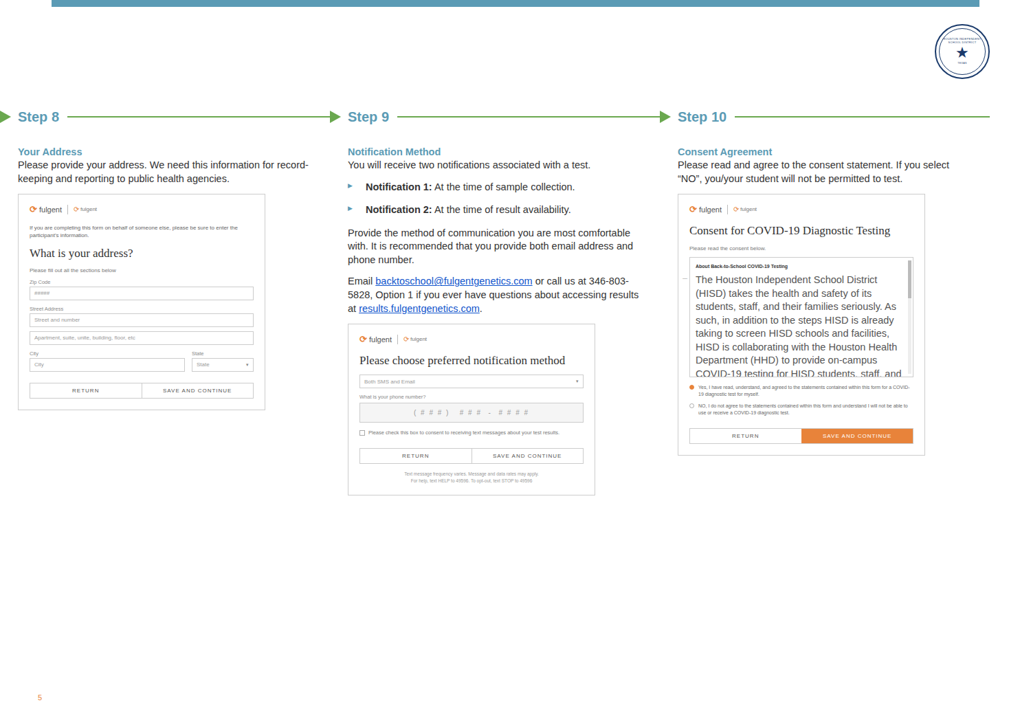HOUSTON INDEPENDENT SCHOOL DISTRICT
★
TEXAS
Step 8
Your Address
Please provide your address. We need this information for record-keeping and reporting to public health agencies.
⟳ fulgent
⟳ fulgent
If you are completing this form on behalf of someone else, please be sure to enter the participant's information.
What is your address?
Please fill out all the sections below
Zip Code
#####
Street Address
Street and number
Apartment, suite, unite, building, floor, etc
City
City
State
State
RETURN
SAVE AND CONTINUE
Step 9
Notification Method
You will receive two notifications associated with a test.
Notification 1: At the time of sample collection.
Notification 2: At the time of result availability.
Provide the method of communication you are most comfortable with. It is recommended that you provide both email address and phone number.
Email backtoschool@fulgentgenetics.com or call us at 346-803-5828, Option 1 if you ever have questions about accessing results at results.fulgentgenetics.com.
⟳ fulgent
⟳ fulgent
Please choose preferred notification method
Both SMS and Email
What is your phone number?
( # # # ) # # # - # # # #
Please check this box to consent to receiving text messages about your test results.
RETURN
SAVE AND CONTINUE
Text message frequency varies. Message and data rates may apply.
For help, text HELP to 49596. To opt-out, text STOP to 49596
Step 10
Consent Agreement
Please read and agree to the consent statement. If you select “NO”, you/your student will not be permitted to test.
⟳ fulgent
⟳ fulgent
Consent for COVID-19 Diagnostic Testing
Please read the consent below.
About Back-to-School COVID-19 Testing
The Houston Independent School District (HISD) takes the health and safety of its students, staff, and their families seriously. As such, in addition to the steps HISD is already taking to screen HISD schools and facilities, HISD is collaborating with the Houston Health Department (HHD) to provide on-campus COVID-19 testing for HISD students, staff, and faculty. Through HISD's partnership with HHD, and Houston-based COVID-19 testing provider, Fulgent Genetics (Fulgent), students will have access to RT-PCR test results within 24–48 hours of specimen collection, at no cost to the student. COVID-19 testing is voluntary and will be performed only with written consent. If you consent to Fulgent administering the COVID-19 test on your child or yourself (for students age 18 or older), you must complete this form.
—
Yes, I have read, understand, and agreed to the statements contained within this form for a COVID-19 diagnostic test for myself.
NO, I do not agree to the statements contained within this form and understand I will not be able to use or receive a COVID-19 diagnostic test.
RETURN
SAVE AND CONTINUE
5